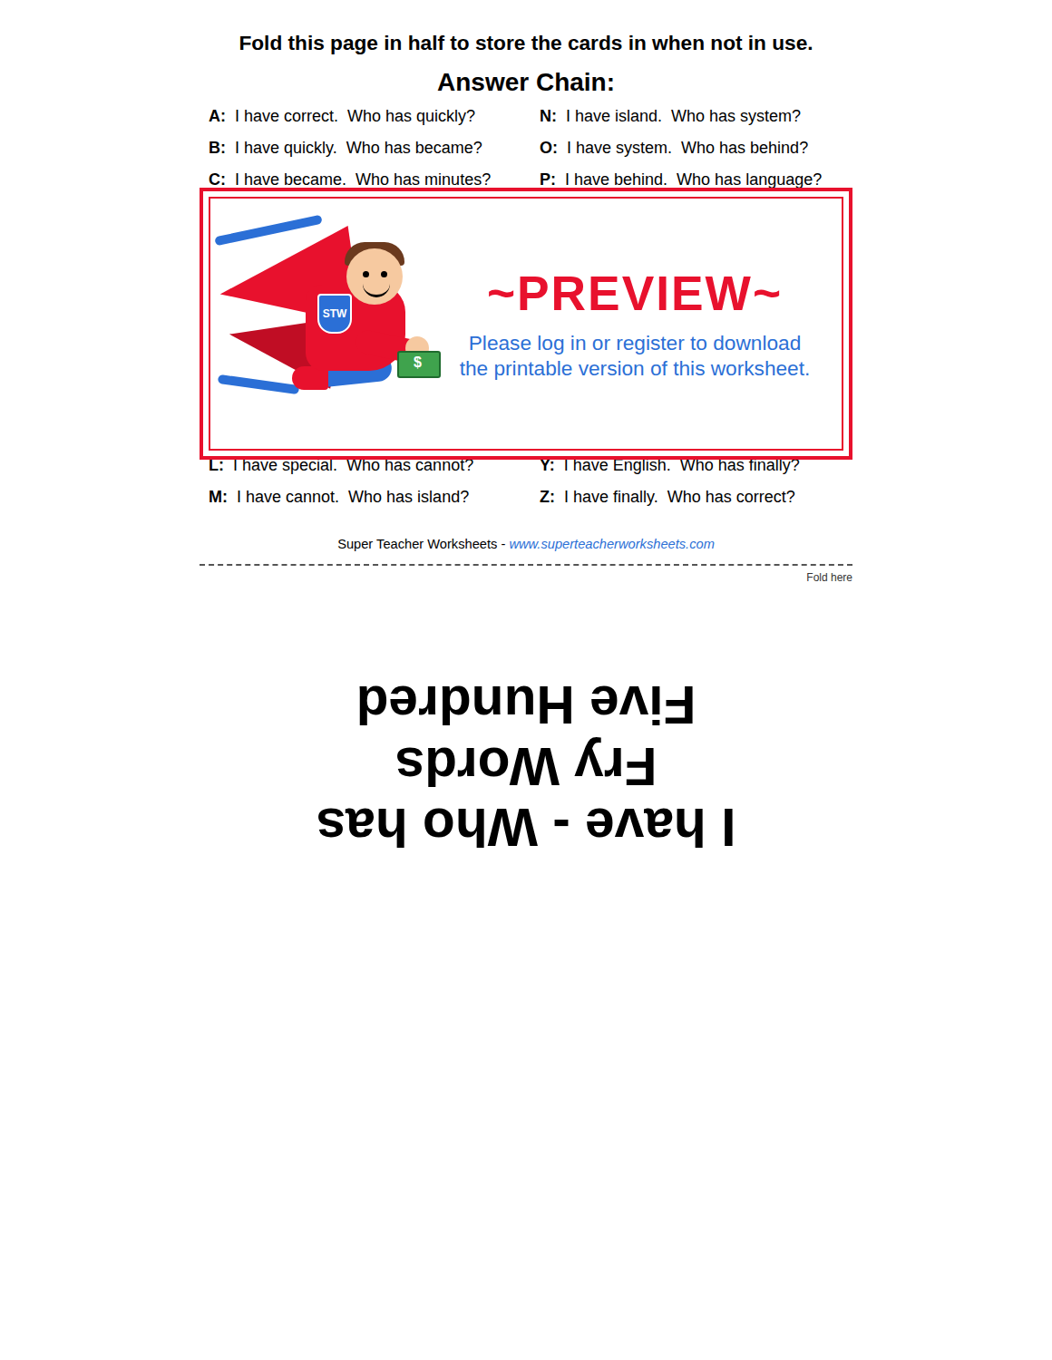Fold this page in half to store the cards in when not in use.
Answer Chain:
A: I have correct. Who has quickly?
B: I have quickly. Who has became?
C: I have became. Who has minutes?
D: I have minutes. Who has strong?
E: I have strong. Who has verb?
F: I have verb. Who has stars?
G: I have stars. Who has front?
H: I have front. Who has feel?
I: I have feel. Who has fact?
J: I have fact. Who has filled?
K: I have filled. Who has special?
L: I have special. Who has cannot?
M: I have cannot. Who has island?
N: I have island. Who has system?
O: I have system. Who has behind?
P: I have behind. Who has language?
Q: I have language. Who has measure?
R: I have measure. Who has product?
S: I have product. Who has black?
T: I have black. Who has short?
U: I have short. Who has numeral?
V: I have numeral. Who has class?
W: I have class. Who has brought?
X: I have brought. Who has English?
Y: I have English. Who has finally?
Z: I have finally. Who has correct?
STW
~PREVIEW~
Please log in or register to download
the printable version of this worksheet.
Super Teacher Worksheets - www.superteacherworksheets.com
Fold here
I have - Who has
Fry Words
Five Hundred